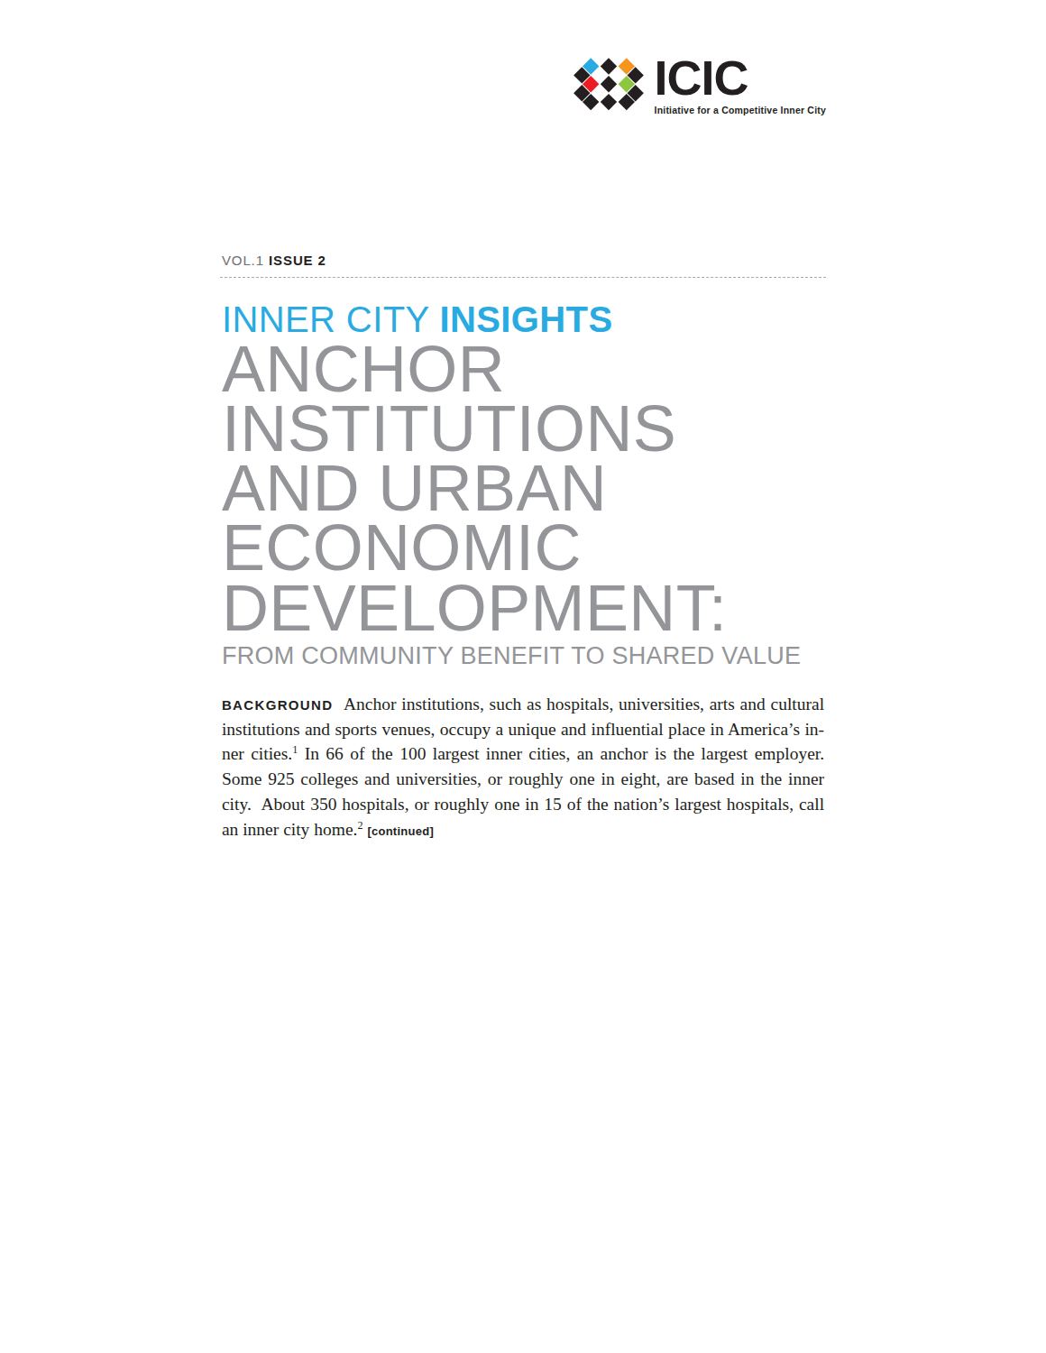ICIC Initiative for a Competitive Inner City
VOL.1 ISSUE 2
INNER CITY INSIGHTS
Anchor Institutions and Urban Economic Development:
From Community Benefit to Shared Value
Background Anchor institutions, such as hospitals, universities, arts and cultural institutions and sports venues, occupy a unique and influential place in America’s inner cities.1 In 66 of the 100 largest inner cities, an anchor is the largest employer. Some 925 colleges and universities, or roughly one in eight, are based in the inner city. About 350 hospitals, or roughly one in 15 of the nation’s largest hospitals, call an inner city home.2 [continued]